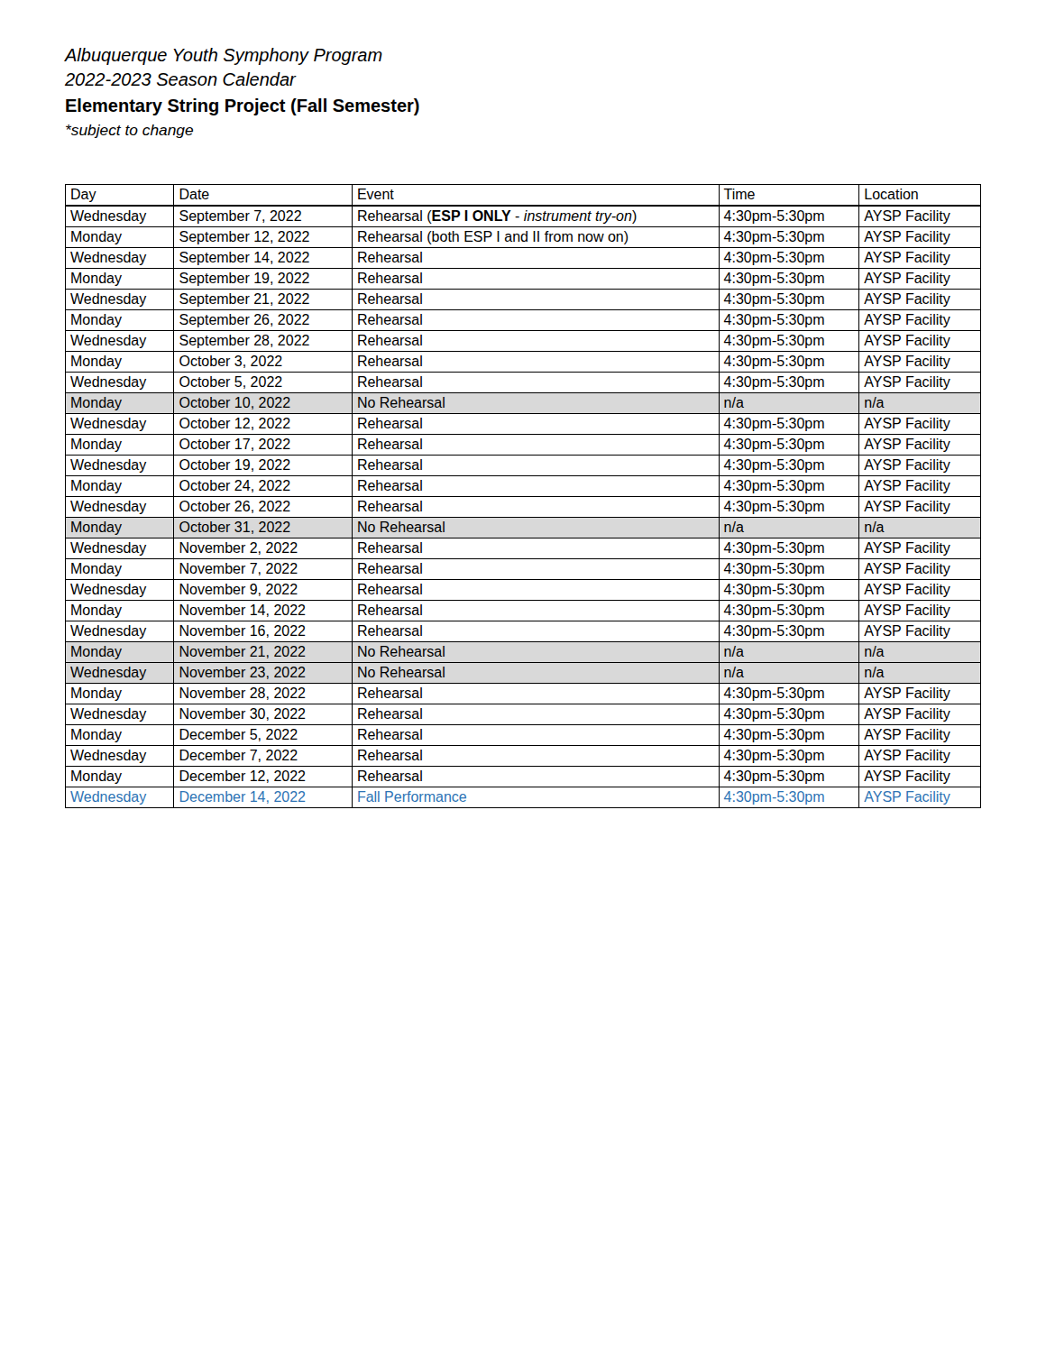Albuquerque Youth Symphony Program
2022-2023 Season Calendar
Elementary String Project (Fall Semester)
*subject to change
Elementary String Project Fall Semester rehearsal schedule
| Day | Date | Event | Time | Location |
| --- | --- | --- | --- | --- |
| Wednesday | September 7, 2022 | Rehearsal ( ESP I ONLY - instrument try-on ) | 4:30pm-5:30pm | AYSP Facility |
| Monday | September 12, 2022 | Rehearsal (both ESP I and II from now on) | 4:30pm-5:30pm | AYSP Facility |
| Wednesday | September 14, 2022 | Rehearsal | 4:30pm-5:30pm | AYSP Facility |
| Monday | September 19, 2022 | Rehearsal | 4:30pm-5:30pm | AYSP Facility |
| Wednesday | September 21, 2022 | Rehearsal | 4:30pm-5:30pm | AYSP Facility |
| Monday | September 26, 2022 | Rehearsal | 4:30pm-5:30pm | AYSP Facility |
| Wednesday | September 28, 2022 | Rehearsal | 4:30pm-5:30pm | AYSP Facility |
| Monday | October 3, 2022 | Rehearsal | 4:30pm-5:30pm | AYSP Facility |
| Wednesday | October 5, 2022 | Rehearsal | 4:30pm-5:30pm | AYSP Facility |
| Monday | October 10, 2022 | No Rehearsal | n/a | n/a |
| Wednesday | October 12, 2022 | Rehearsal | 4:30pm-5:30pm | AYSP Facility |
| Monday | October 17, 2022 | Rehearsal | 4:30pm-5:30pm | AYSP Facility |
| Wednesday | October 19, 2022 | Rehearsal | 4:30pm-5:30pm | AYSP Facility |
| Monday | October 24, 2022 | Rehearsal | 4:30pm-5:30pm | AYSP Facility |
| Wednesday | October 26, 2022 | Rehearsal | 4:30pm-5:30pm | AYSP Facility |
| Monday | October 31, 2022 | No Rehearsal | n/a | n/a |
| Wednesday | November 2, 2022 | Rehearsal | 4:30pm-5:30pm | AYSP Facility |
| Monday | November 7, 2022 | Rehearsal | 4:30pm-5:30pm | AYSP Facility |
| Wednesday | November 9, 2022 | Rehearsal | 4:30pm-5:30pm | AYSP Facility |
| Monday | November 14, 2022 | Rehearsal | 4:30pm-5:30pm | AYSP Facility |
| Wednesday | November 16, 2022 | Rehearsal | 4:30pm-5:30pm | AYSP Facility |
| Monday | November 21, 2022 | No Rehearsal | n/a | n/a |
| Wednesday | November 23, 2022 | No Rehearsal | n/a | n/a |
| Monday | November 28, 2022 | Rehearsal | 4:30pm-5:30pm | AYSP Facility |
| Wednesday | November 30, 2022 | Rehearsal | 4:30pm-5:30pm | AYSP Facility |
| Monday | December 5, 2022 | Rehearsal | 4:30pm-5:30pm | AYSP Facility |
| Wednesday | December 7, 2022 | Rehearsal | 4:30pm-5:30pm | AYSP Facility |
| Monday | December 12, 2022 | Rehearsal | 4:30pm-5:30pm | AYSP Facility |
| Wednesday | December 14, 2022 | Fall Performance | 4:30pm-5:30pm | AYSP Facility |